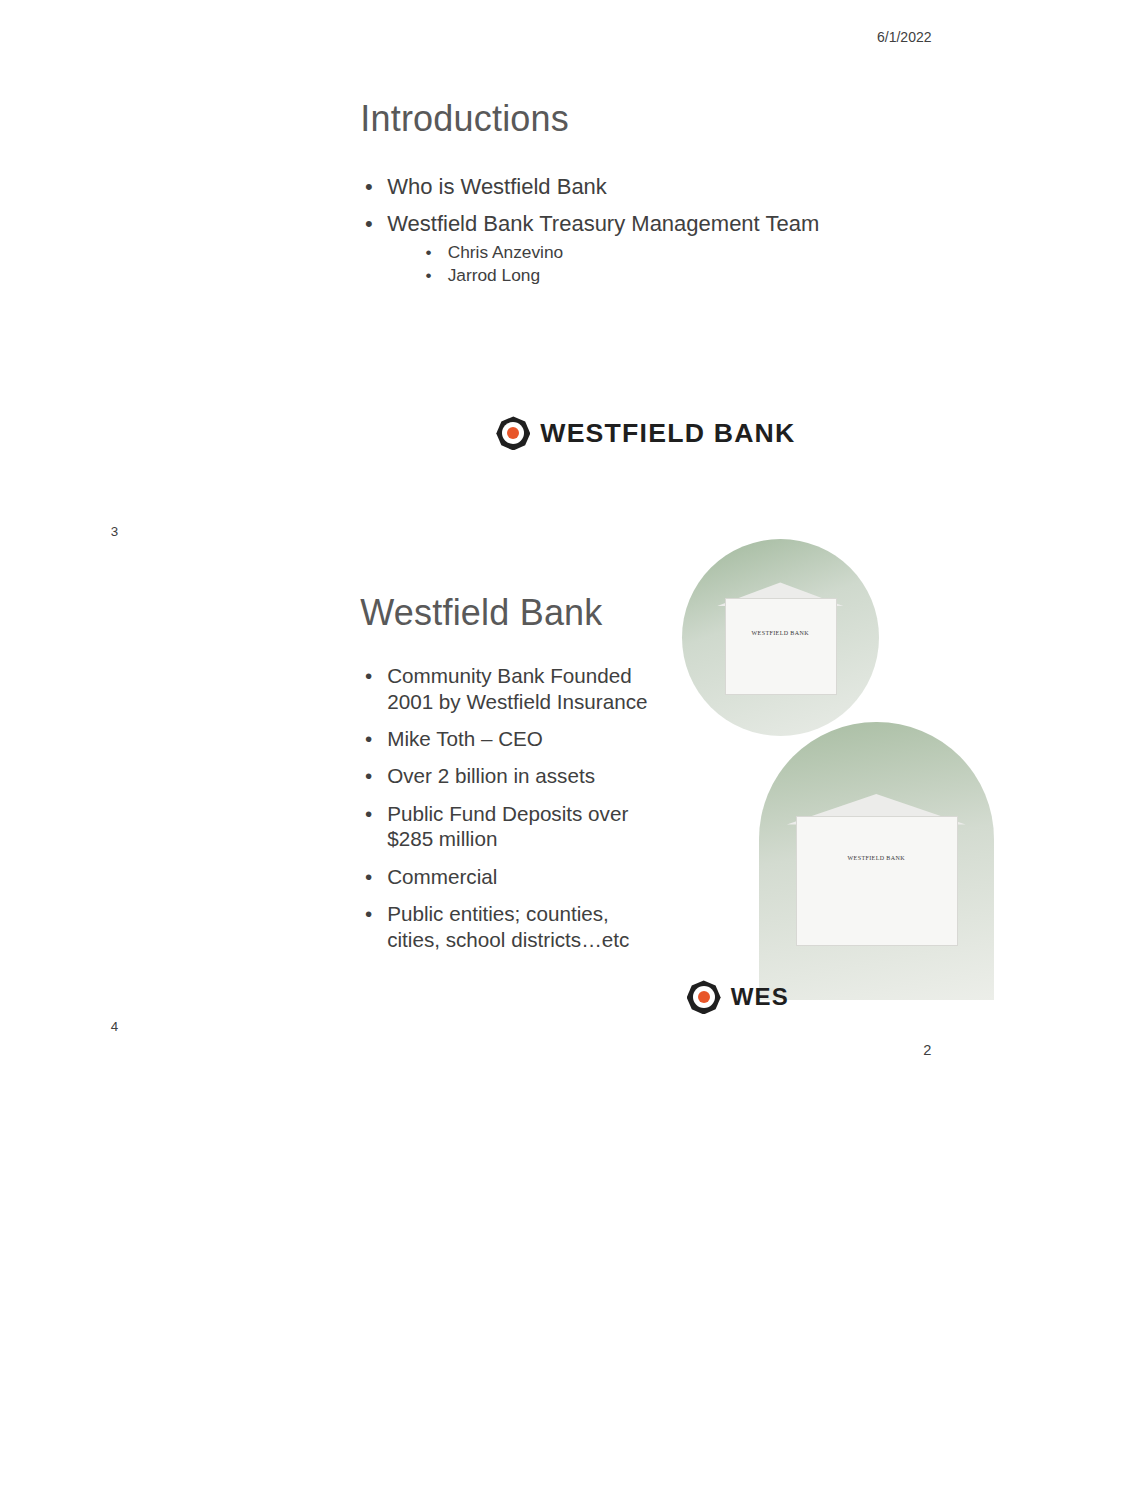6/1/2022
Introductions
Who is Westfield Bank
Westfield Bank Treasury Management Team
Chris Anzevino
Jarrod Long
WESTFIELD BANK
3
Westfield Bank
Community Bank Founded 2001 by Westfield Insurance
Mike Toth – CEO
Over 2 billion in assets
Public Fund Deposits over $285 million
Commercial
Public entities; counties, cities, school districts…etc
WESTFIELD BANK
WESTFIELD BANK
WES
4
2